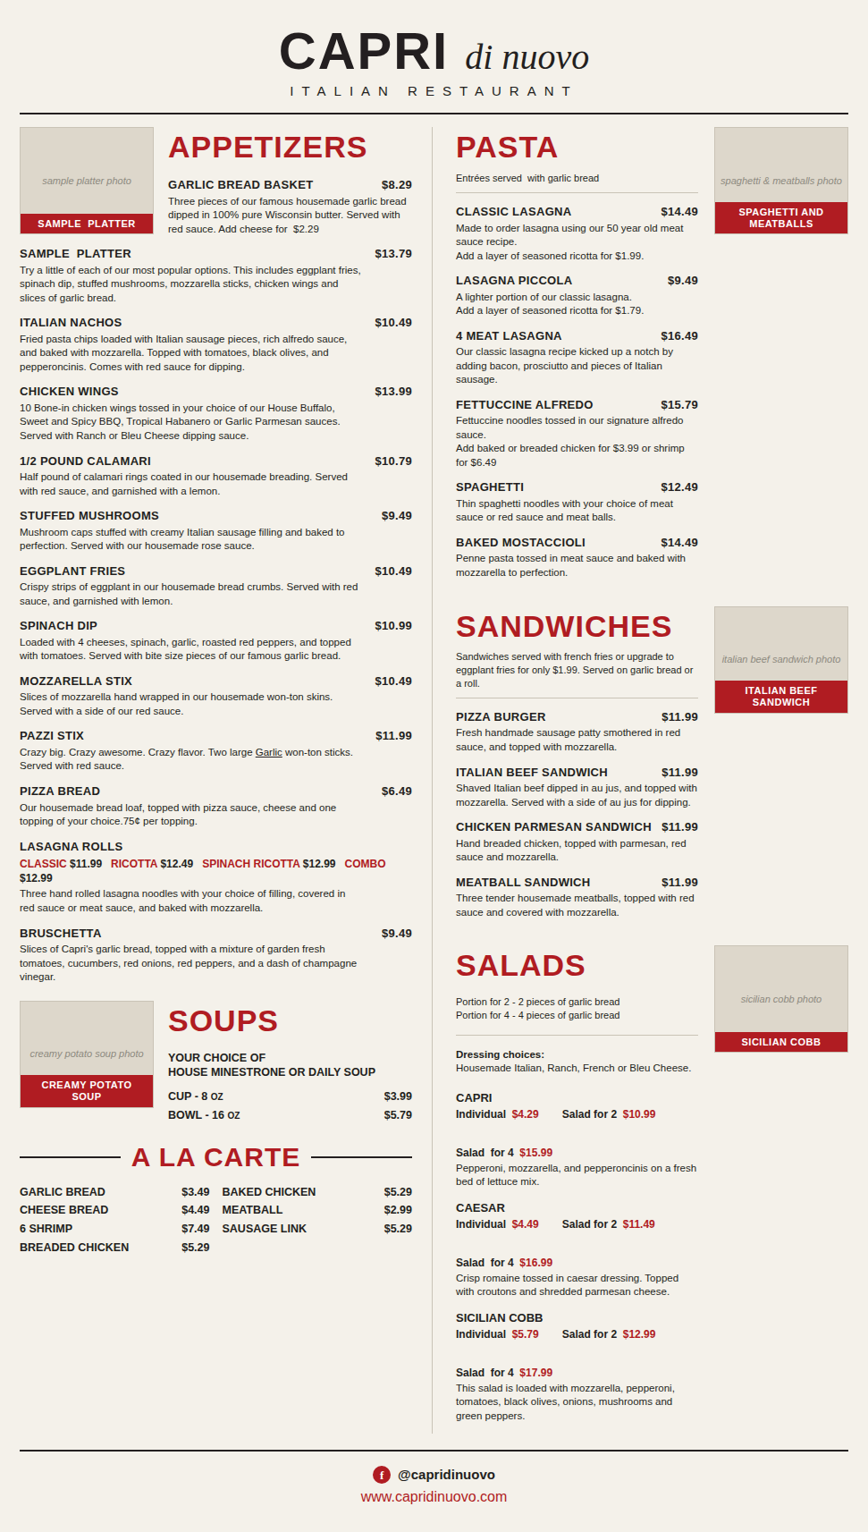CAPRI di nuovo
ITALIAN RESTAURANT
sample platter photo
SAMPLE PLATTER
Appetizers
Garlic Bread Basket$8.29
Three pieces of our famous housemade garlic bread dipped in 100% pure Wisconsin butter. Served with red sauce. Add cheese for $2.29
Sample Platter$13.79
Try a little of each of our most popular options. This includes eggplant fries, spinach dip, stuffed mushrooms, mozzarella sticks, chicken wings and slices of garlic bread.
Italian Nachos$10.49
Fried pasta chips loaded with Italian sausage pieces, rich alfredo sauce, and baked with mozzarella. Topped with tomatoes, black olives, and pepperoncinis. Comes with red sauce for dipping.
Chicken Wings$13.99
10 Bone-in chicken wings tossed in your choice of our House Buffalo, Sweet and Spicy BBQ, Tropical Habanero or Garlic Parmesan sauces. Served with Ranch or Bleu Cheese dipping sauce.
1/2 Pound Calamari$10.79
Half pound of calamari rings coated in our housemade breading. Served with red sauce, and garnished with a lemon.
Stuffed Mushrooms$9.49
Mushroom caps stuffed with creamy Italian sausage filling and baked to perfection. Served with our housemade rose sauce.
Eggplant Fries$10.49
Crispy strips of eggplant in our housemade bread crumbs. Served with red sauce, and garnished with lemon.
Spinach Dip$10.99
Loaded with 4 cheeses, spinach, garlic, roasted red peppers, and topped with tomatoes. Served with bite size pieces of our famous garlic bread.
Mozzarella Stix$10.49
Slices of mozzarella hand wrapped in our housemade won-ton skins. Served with a side of our red sauce.
Pazzi Stix$11.99
Crazy big. Crazy awesome. Crazy flavor. Two large Garlic won-ton sticks. Served with red sauce.
Pizza Bread$6.49
Our housemade bread loaf, topped with pizza sauce, cheese and one topping of your choice.75¢ per topping.
Lasagna Rolls
CLASSIC $11.99 RICOTTA $12.49 SPINACH RICOTTA $12.99 COMBO $12.99
Three hand rolled lasagna noodles with your choice of filling, covered in red sauce or meat sauce, and baked with mozzarella.
Bruschetta$9.49
Slices of Capri's garlic bread, topped with a mixture of garden fresh tomatoes, cucumbers, red onions, red peppers, and a dash of champagne vinegar.
creamy potato soup photo
CREAMY POTATO
SOUP
Soups
Your choice of
House Minestrone or Daily Soup
CUP - 8 OZ
$3.99
BOWL - 16 OZ
$5.79
A La Carte
Garlic Bread
$3.49
Baked Chicken
$5.29
Cheese Bread
$4.49
Meatball
$2.99
6 Shrimp
$7.49
Sausage Link
$5.29
Breaded Chicken
$5.29
Pasta
Entrées served with garlic bread
Classic Lasagna$14.49
Made to order lasagna using our 50 year old meat sauce recipe.
Add a layer of seasoned ricotta for $1.99.
Lasagna Piccola$9.49
A lighter portion of our classic lasagna.
Add a layer of seasoned ricotta for $1.79.
4 Meat Lasagna$16.49
Our classic lasagna recipe kicked up a notch by adding bacon, prosciutto and pieces of Italian sausage.
Fettuccine Alfredo$15.79
Fettuccine noodles tossed in our signature alfredo sauce.
Add baked or breaded chicken for $3.99 or shrimp for $6.49
Spaghetti$12.49
Thin spaghetti noodles with your choice of meat sauce or red sauce and meat balls.
Baked Mostaccioli$14.49
Penne pasta tossed in meat sauce and baked with mozzarella to perfection.
spaghetti & meatballs photo
SPAGHETTI AND
MEATBALLS
Sandwiches
Sandwiches served with french fries or upgrade to eggplant fries for only $1.99. Served on garlic bread or a roll.
Pizza Burger$11.99
Fresh handmade sausage patty smothered in red sauce, and topped with mozzarella.
Italian Beef Sandwich$11.99
Shaved Italian beef dipped in au jus, and topped with mozzarella. Served with a side of au jus for dipping.
Chicken Parmesan Sandwich$11.99
Hand breaded chicken, topped with parmesan, red sauce and mozzarella.
Meatball Sandwich$11.99
Three tender housemade meatballs, topped with red sauce and covered with mozzarella.
italian beef sandwich photo
ITALIAN BEEF
SANDWICH
Salads
Portion for 2 - 2 pieces of garlic bread
Portion for 4 - 4 pieces of garlic bread
Dressing choices: Housemade Italian, Ranch, French or Bleu Cheese.
Capri
Individual $4.29 Salad for 2 $10.99 Salad for 4 $15.99
Pepperoni, mozzarella, and pepperoncinis on a fresh bed of lettuce mix.
Caesar
Individual $4.49 Salad for 2 $11.49 Salad for 4 $16.99
Crisp romaine tossed in caesar dressing. Topped with croutons and shredded parmesan cheese.
Sicilian Cobb
Individual $5.79 Salad for 2 $12.99 Salad for 4 $17.99
This salad is loaded with mozzarella, pepperoni, tomatoes, black olives, onions, mushrooms and green peppers.
sicilian cobb photo
SICILIAN COBB
f @capridinuovo
www.capridinuovo.com